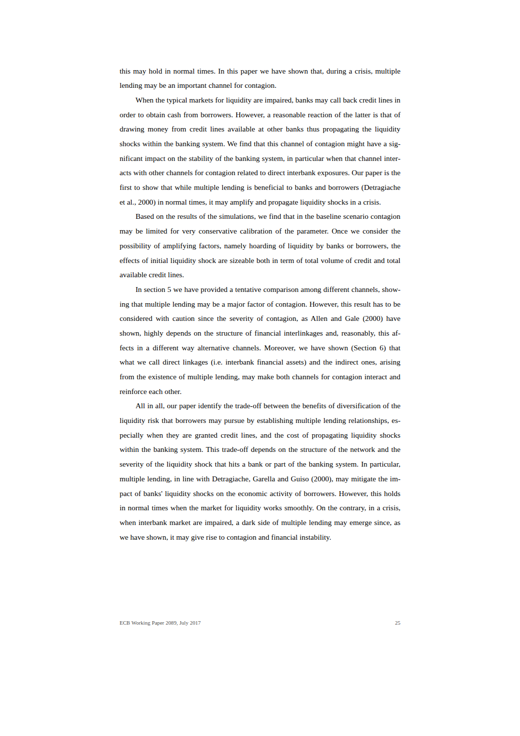this may hold in normal times. In this paper we have shown that, during a crisis, multiple lending may be an important channel for contagion.
When the typical markets for liquidity are impaired, banks may call back credit lines in order to obtain cash from borrowers. However, a reasonable reaction of the latter is that of drawing money from credit lines available at other banks thus propagating the liquidity shocks within the banking system. We find that this channel of contagion might have a significant impact on the stability of the banking system, in particular when that channel interacts with other channels for contagion related to direct interbank exposures. Our paper is the first to show that while multiple lending is beneficial to banks and borrowers (Detragiache et al., 2000) in normal times, it may amplify and propagate liquidity shocks in a crisis.
Based on the results of the simulations, we find that in the baseline scenario contagion may be limited for very conservative calibration of the parameter. Once we consider the possibility of amplifying factors, namely hoarding of liquidity by banks or borrowers, the effects of initial liquidity shock are sizeable both in term of total volume of credit and total available credit lines.
In section 5 we have provided a tentative comparison among different channels, showing that multiple lending may be a major factor of contagion. However, this result has to be considered with caution since the severity of contagion, as Allen and Gale (2000) have shown, highly depends on the structure of financial interlinkages and, reasonably, this affects in a different way alternative channels. Moreover, we have shown (Section 6) that what we call direct linkages (i.e. interbank financial assets) and the indirect ones, arising from the existence of multiple lending, may make both channels for contagion interact and reinforce each other.
All in all, our paper identify the trade-off between the benefits of diversification of the liquidity risk that borrowers may pursue by establishing multiple lending relationships, especially when they are granted credit lines, and the cost of propagating liquidity shocks within the banking system. This trade-off depends on the structure of the network and the severity of the liquidity shock that hits a bank or part of the banking system. In particular, multiple lending, in line with Detragiache, Garella and Guiso (2000), may mitigate the impact of banks' liquidity shocks on the economic activity of borrowers. However, this holds in normal times when the market for liquidity works smoothly. On the contrary, in a crisis, when interbank market are impaired, a dark side of multiple lending may emerge since, as we have shown, it may give rise to contagion and financial instability.
ECB Working Paper 2089, July 2017 25